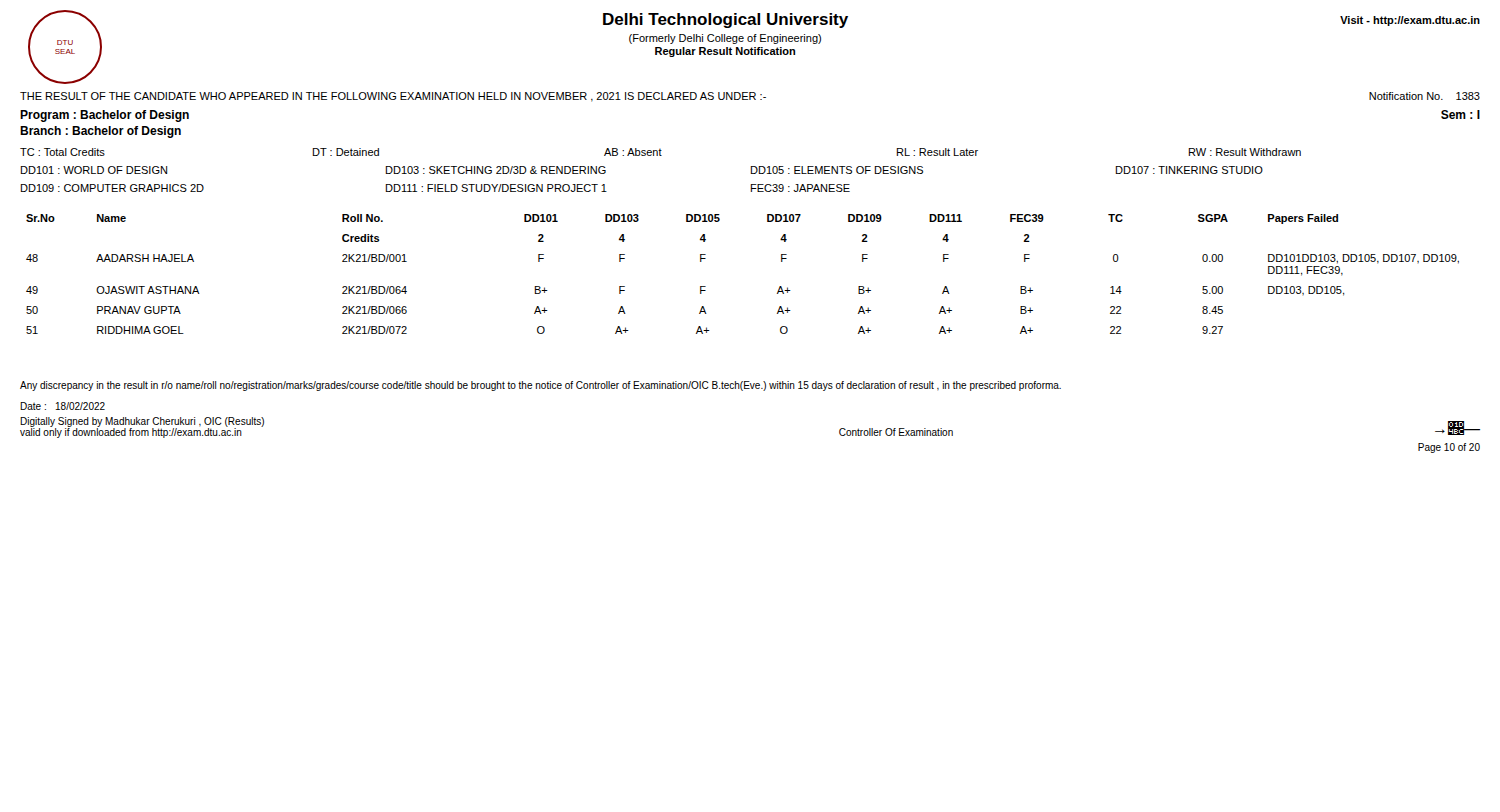DTU
SEAL
Delhi Technological University
(Formerly Delhi College of Engineering)
Regular Result Notification
Visit - http://exam.dtu.ac.in
THE RESULT OF THE CANDIDATE WHO APPEARED IN THE FOLLOWING EXAMINATION HELD IN NOVEMBER , 2021 IS DECLARED AS UNDER :-
Notification No. 1383
Program : Bachelor of Design
Sem : I
Branch : Bachelor of Design
TC : Total Credits
DT : Detained
AB : Absent
RL : Result Later
RW : Result Withdrawn
DD101 : WORLD OF DESIGN
DD103 : SKETCHING 2D/3D & RENDERING
DD105 : ELEMENTS OF DESIGNS
DD107 : TINKERING STUDIO
DD109 : COMPUTER GRAPHICS 2D
DD111 : FIELD STUDY/DESIGN PROJECT 1
FEC39 : JAPANESE
| Sr.No | Name | Roll No. | DD101 | DD103 | DD105 | DD107 | DD109 | DD111 | FEC39 | TC | SGPA | Papers Failed |
| --- | --- | --- | --- | --- | --- | --- | --- | --- | --- | --- | --- | --- |
| | | Credits | 2 | 4 | 4 | 4 | 2 | 4 | 2 | | | |
| 48 | AADARSH HAJELA | 2K21/BD/001 | F | F | F | F | F | F | F | 0 | 0.00 | DD101DD103, DD105, DD107, DD109, DD111, FEC39, |
| 49 | OJASWIT ASTHANA | 2K21/BD/064 | B+ | F | F | A+ | B+ | A | B+ | 14 | 5.00 | DD103, DD105, |
| 50 | PRANAV GUPTA | 2K21/BD/066 | A+ | A | A | A+ | A+ | A+ | B+ | 22 | 8.45 | |
| 51 | RIDDHIMA GOEL | 2K21/BD/072 | O | A+ | A+ | O | A+ | A+ | A+ | 22 | 9.27 | |
Any discrepancy in the result in r/o name/roll no/registration/marks/grades/course code/title should be brought to the notice of Controller of Examination/OIC B.tech(Eve.) within 15 days of declaration of result , in the prescribed proforma.
Date : 18/02/2022
Digitally Signed by Madhukar Cherukuri , OIC (Results)
valid only if downloaded from http://exam.dtu.ac.in
Controller Of Examination
→𝒼—
Page 10 of 20